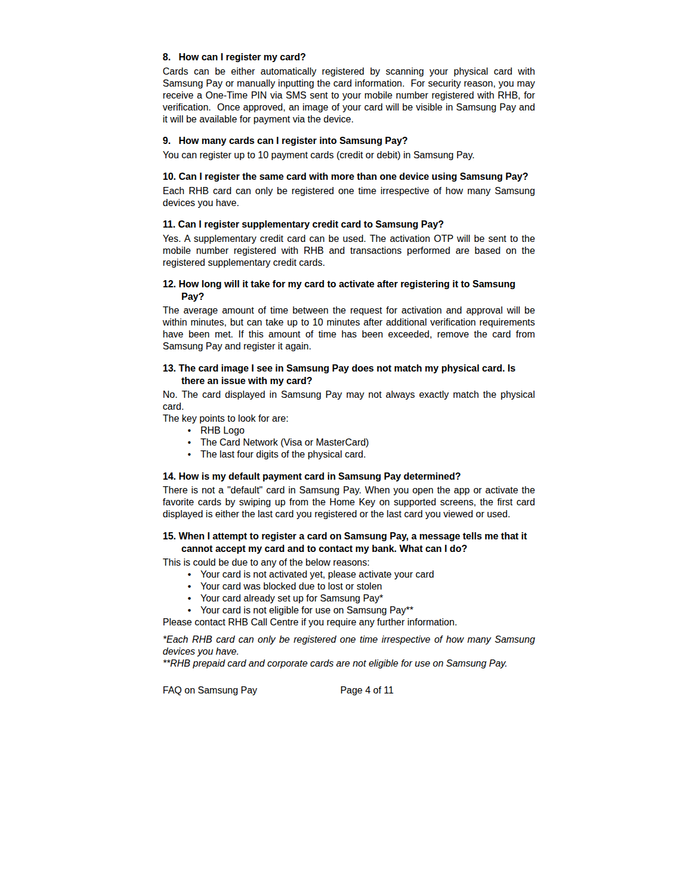8. How can I register my card?
Cards can be either automatically registered by scanning your physical card with Samsung Pay or manually inputting the card information. For security reason, you may receive a One-Time PIN via SMS sent to your mobile number registered with RHB, for verification. Once approved, an image of your card will be visible in Samsung Pay and it will be available for payment via the device.
9. How many cards can I register into Samsung Pay?
You can register up to 10 payment cards (credit or debit) in Samsung Pay.
10. Can I register the same card with more than one device using Samsung Pay?
Each RHB card can only be registered one time irrespective of how many Samsung devices you have.
11. Can I register supplementary credit card to Samsung Pay?
Yes. A supplementary credit card can be used. The activation OTP will be sent to the mobile number registered with RHB and transactions performed are based on the registered supplementary credit cards.
12. How long will it take for my card to activate after registering it to Samsung Pay?
The average amount of time between the request for activation and approval will be within minutes, but can take up to 10 minutes after additional verification requirements have been met. If this amount of time has been exceeded, remove the card from Samsung Pay and register it again.
13. The card image I see in Samsung Pay does not match my physical card. Is there an issue with my card?
No. The card displayed in Samsung Pay may not always exactly match the physical card.
The key points to look for are:
RHB Logo
The Card Network (Visa or MasterCard)
The last four digits of the physical card.
14. How is my default payment card in Samsung Pay determined?
There is not a "default" card in Samsung Pay. When you open the app or activate the favorite cards by swiping up from the Home Key on supported screens, the first card displayed is either the last card you registered or the last card you viewed or used.
15. When I attempt to register a card on Samsung Pay, a message tells me that it cannot accept my card and to contact my bank. What can I do?
This is could be due to any of the below reasons:
Your card is not activated yet, please activate your card
Your card was blocked due to lost or stolen
Your card already set up for Samsung Pay*
Your card is not eligible for use on Samsung Pay**
Please contact RHB Call Centre if you require any further information.
*Each RHB card can only be registered one time irrespective of how many Samsung devices you have.
**RHB prepaid card and corporate cards are not eligible for use on Samsung Pay.
FAQ on Samsung Pay
Page 4 of 11